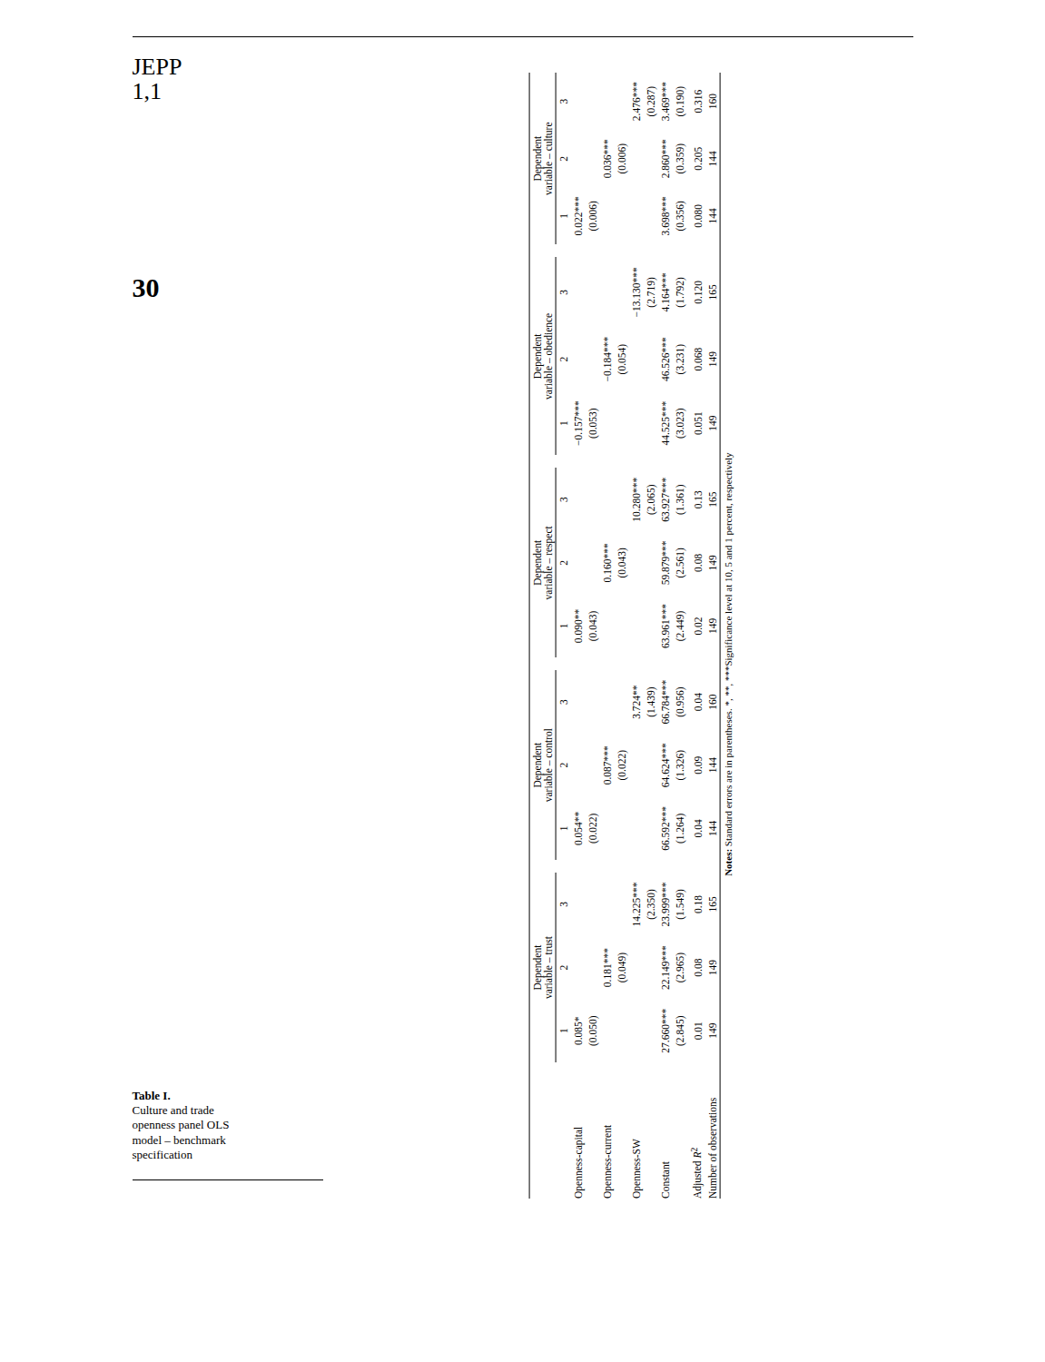JEPP
1,1
30
| | Dependent variable – trust | | Dependent variable – control | | Dependent variable – respect | | Dependent variable – obedience | | Dependent variable – culture |
| --- | --- | --- | --- | --- | --- | --- | --- | --- | --- |
| | 1 | 2 | 3 | | 1 | 2 | 3 | | 1 | 2 | 3 | | 1 | 2 | 3 | | 1 | 2 | 3 |
| Openness-capital | 0.085* | | | | 0.054** | | | | 0.090** | | | | −0.157*** | | | | 0.022*** | | |
| | (0.050) | | | | (0.022) | | | | (0.043) | | | | (0.053) | | | | (0.006) | | |
| Openness-current | | 0.181*** | | | | 0.087*** | | | | 0.160*** | | | | −0.184*** | | | | 0.036*** | |
| | | (0.049) | | | | (0.022) | | | | (0.043) | | | | (0.054) | | | | (0.006) | |
| Openness-SW | | | 14.225*** | | | | 3.724** | | | | 10.280*** | | | | −13.130*** | | | | 2.476*** |
| | | | (2.350) | | | | (1.439) | | | | (2.065) | | | | (2.719) | | | | (0.287) |
| Constant | 27.660*** | 22.149*** | 23.999*** | | 66.592*** | 64.624*** | 66.784*** | | 63.961*** | 59.879*** | 63.927*** | | 44.525*** | 46.526*** | 4.164*** | | 3.698*** | 2.860*** | 3.469*** |
| | (2.845) | (2.965) | (1.549) | | (1.264) | (1.326) | (0.956) | | (2.449) | (2.561) | (1.361) | | (3.023) | (3.231) | (1.792) | | (0.356) | (0.359) | (0.190) |
| Adjusted R 2 | 0.01 | 0.08 | 0.18 | | 0.04 | 0.09 | 0.04 | | 0.02 | 0.08 | 0.13 | | 0.051 | 0.068 | 0.120 | | 0.080 | 0.205 | 0.316 |
| Number of observations | 149 | 149 | 165 | | 144 | 144 | 160 | | 149 | 149 | 165 | | 149 | 149 | 165 | | 144 | 144 | 160 |
| Notes: Standard errors are in parentheses. *, **, ***Significance level at 10, 5 and 1 percent, respectively |
Table I.
Culture and trade
openness panel OLS
model – benchmark
specification